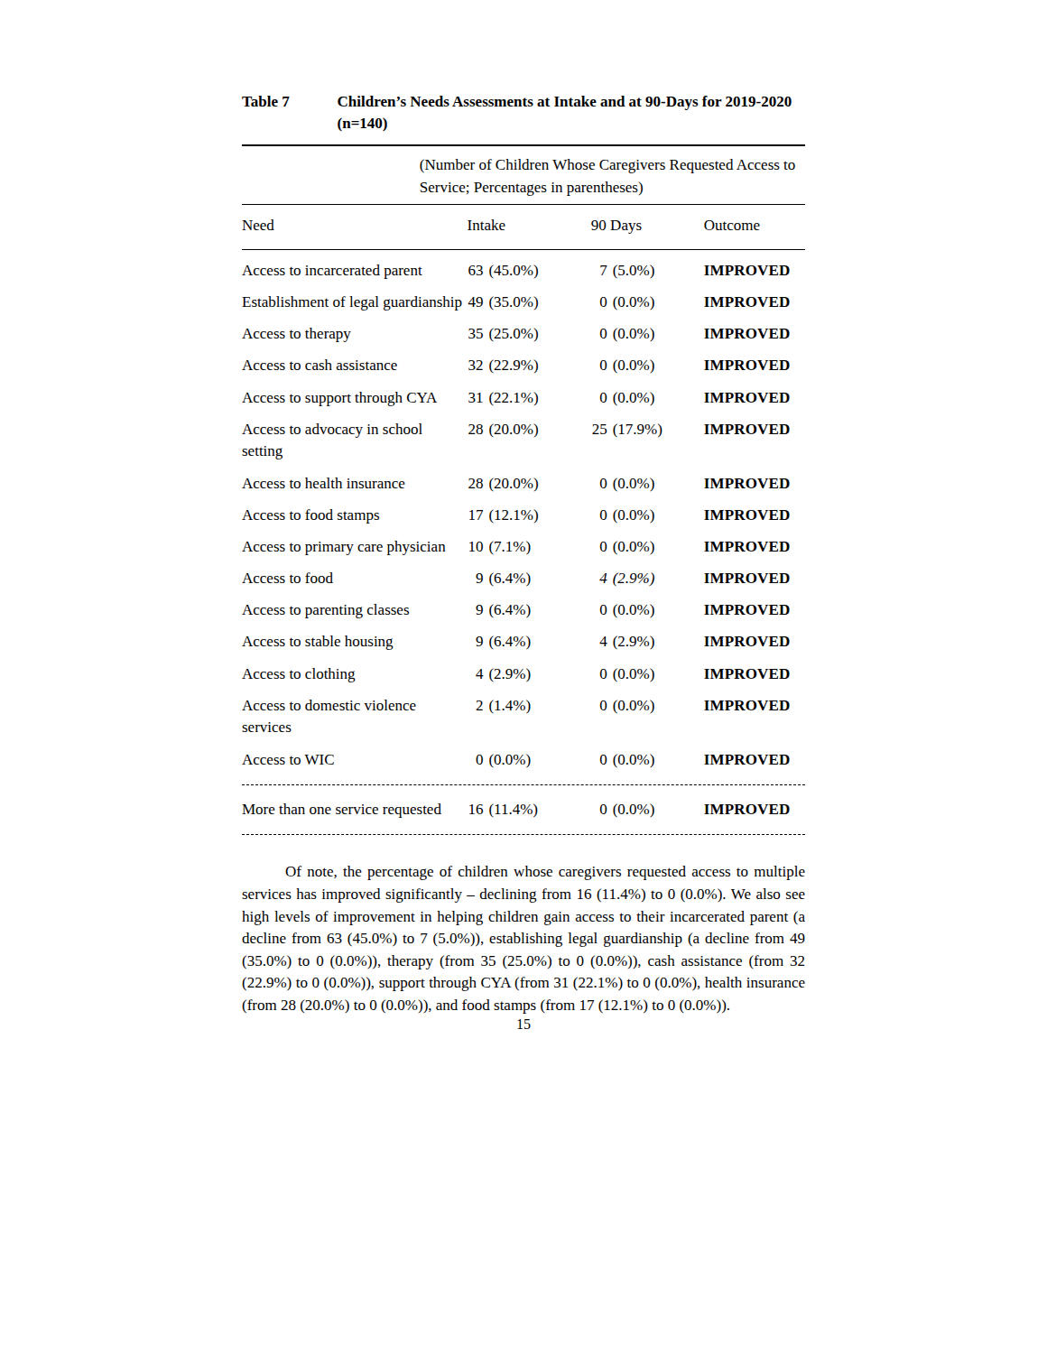Table 7
Children’s Needs Assessments at Intake and at 90-Days for 2019-2020 (n=140)
(Number of Children Whose Caregivers Requested Access to Service; Percentages in parentheses)
| Need | Intake | 90 Days | Outcome |
| --- | --- | --- | --- |
| Access to incarcerated parent | 63 (45.0%) | 7 (5.0%) | IMPROVED |
| Establishment of legal guardianship | 49 (35.0%) | 0 (0.0%) | IMPROVED |
| Access to therapy | 35 (25.0%) | 0 (0.0%) | IMPROVED |
| Access to cash assistance | 32 (22.9%) | 0 (0.0%) | IMPROVED |
| Access to support through CYA | 31 (22.1%) | 0 (0.0%) | IMPROVED |
| Access to advocacy in school setting | 28 (20.0%) | 25 (17.9%) | IMPROVED |
| Access to health insurance | 28 (20.0%) | 0 (0.0%) | IMPROVED |
| Access to food stamps | 17 (12.1%) | 0 (0.0%) | IMPROVED |
| Access to primary care physician | 10 (7.1%) | 0 (0.0%) | IMPROVED |
| Access to food | 9 (6.4%) | 4 (2.9%) | IMPROVED |
| Access to parenting classes | 9 (6.4%) | 0 (0.0%) | IMPROVED |
| Access to stable housing | 9 (6.4%) | 4 (2.9%) | IMPROVED |
| Access to clothing | 4 (2.9%) | 0 (0.0%) | IMPROVED |
| Access to domestic violence services | 2 (1.4%) | 0 (0.0%) | IMPROVED |
| Access to WIC | 0 (0.0%) | 0 (0.0%) | IMPROVED |
| More than one service requested | 16 (11.4%) | 0 (0.0%) | IMPROVED |
Of note, the percentage of children whose caregivers requested access to multiple services has improved significantly – declining from 16 (11.4%) to 0 (0.0%). We also see high levels of improvement in helping children gain access to their incarcerated parent (a decline from 63 (45.0%) to 7 (5.0%)), establishing legal guardianship (a decline from 49 (35.0%) to 0 (0.0%)), therapy (from 35 (25.0%) to 0 (0.0%)), cash assistance (from 32 (22.9%) to 0 (0.0%)), support through CYA (from 31 (22.1%) to 0 (0.0%), health insurance (from 28 (20.0%) to 0 (0.0%)), and food stamps (from 17 (12.1%) to 0 (0.0%)).
15